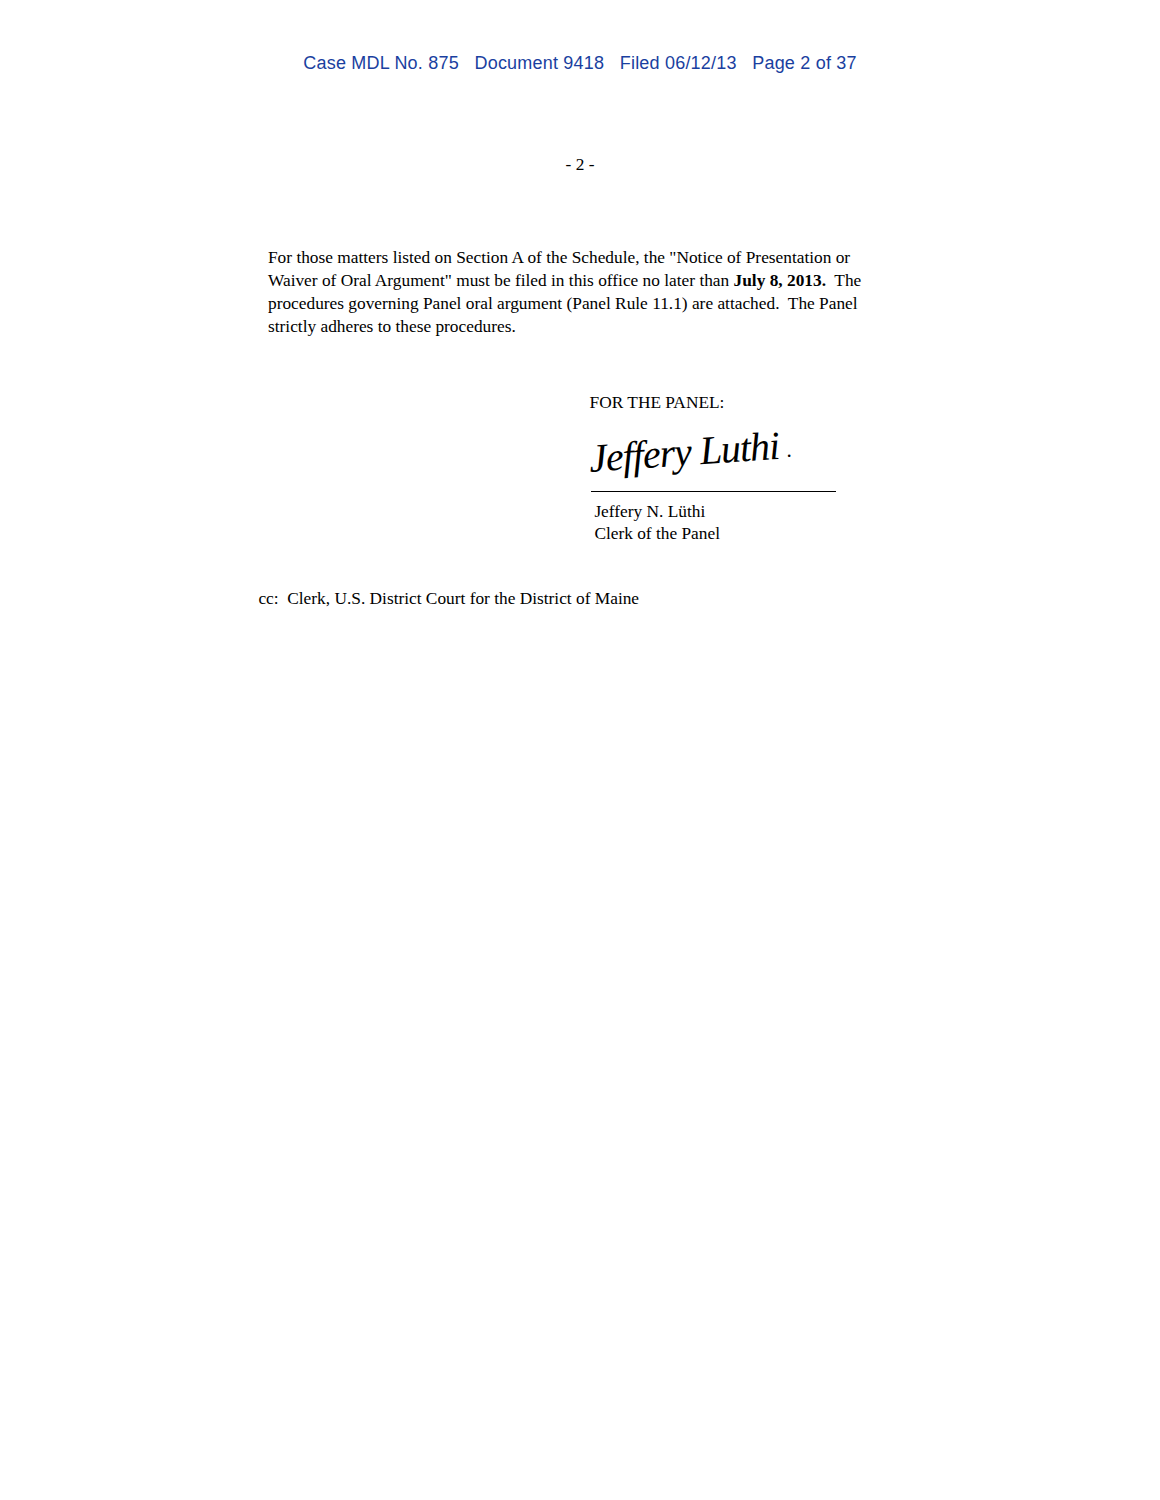Case MDL No. 875 Document 9418 Filed 06/12/13 Page 2 of 37
- 2 -
For those matters listed on Section A of the Schedule, the "Notice of Presentation or Waiver of Oral Argument" must be filed in this office no later than July 8, 2013. The procedures governing Panel oral argument (Panel Rule 11.1) are attached. The Panel strictly adheres to these procedures.
FOR THE PANEL:
Jeffery Luthi
.
Jeffery N. Lüthi
Clerk of the Panel
cc: Clerk, U.S. District Court for the District of Maine